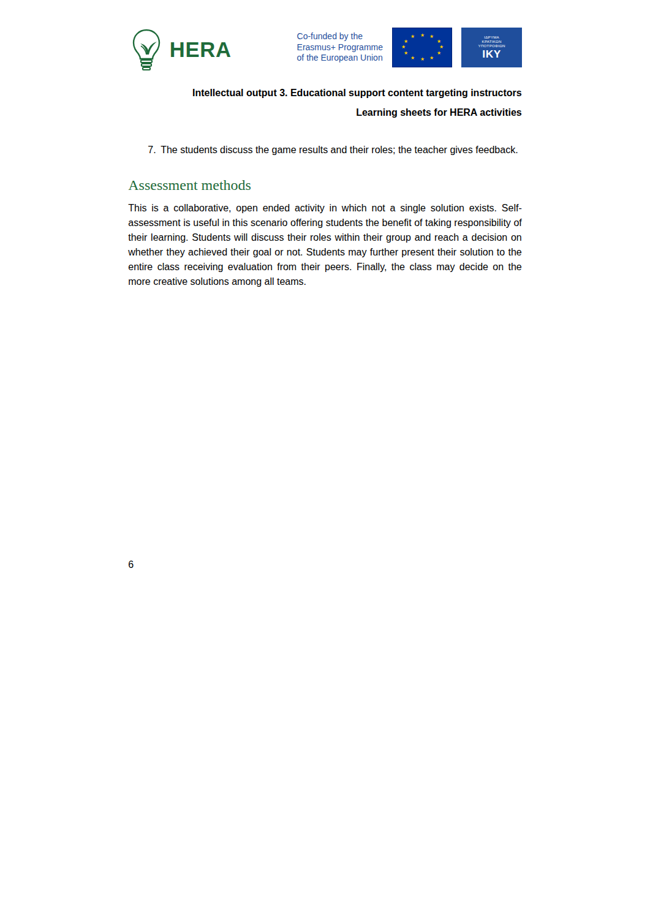HERA
Co-funded by the
Erasmus+ Programme
of the European Union
★ ★ ★ ★ ★ ★ ★ ★ ★ ★ ★ ★
ΙΔΡΥΜΑ
ΚΡΑΤΙΚΩΝ
ΥΠΟΤΡΟΦΙΩΝ
IKY
Intellectual output 3. Educational support content targeting instructors
Learning sheets for HERA activities
7. The students discuss the game results and their roles; the teacher gives feedback.
Assessment methods
This is a collaborative, open ended activity in which not a single solution exists. Self-assessment is useful in this scenario offering students the benefit of taking responsibility of their learning. Students will discuss their roles within their group and reach a decision on whether they achieved their goal or not. Students may further present their solution to the entire class receiving evaluation from their peers. Finally, the class may decide on the more creative solutions among all teams.
6